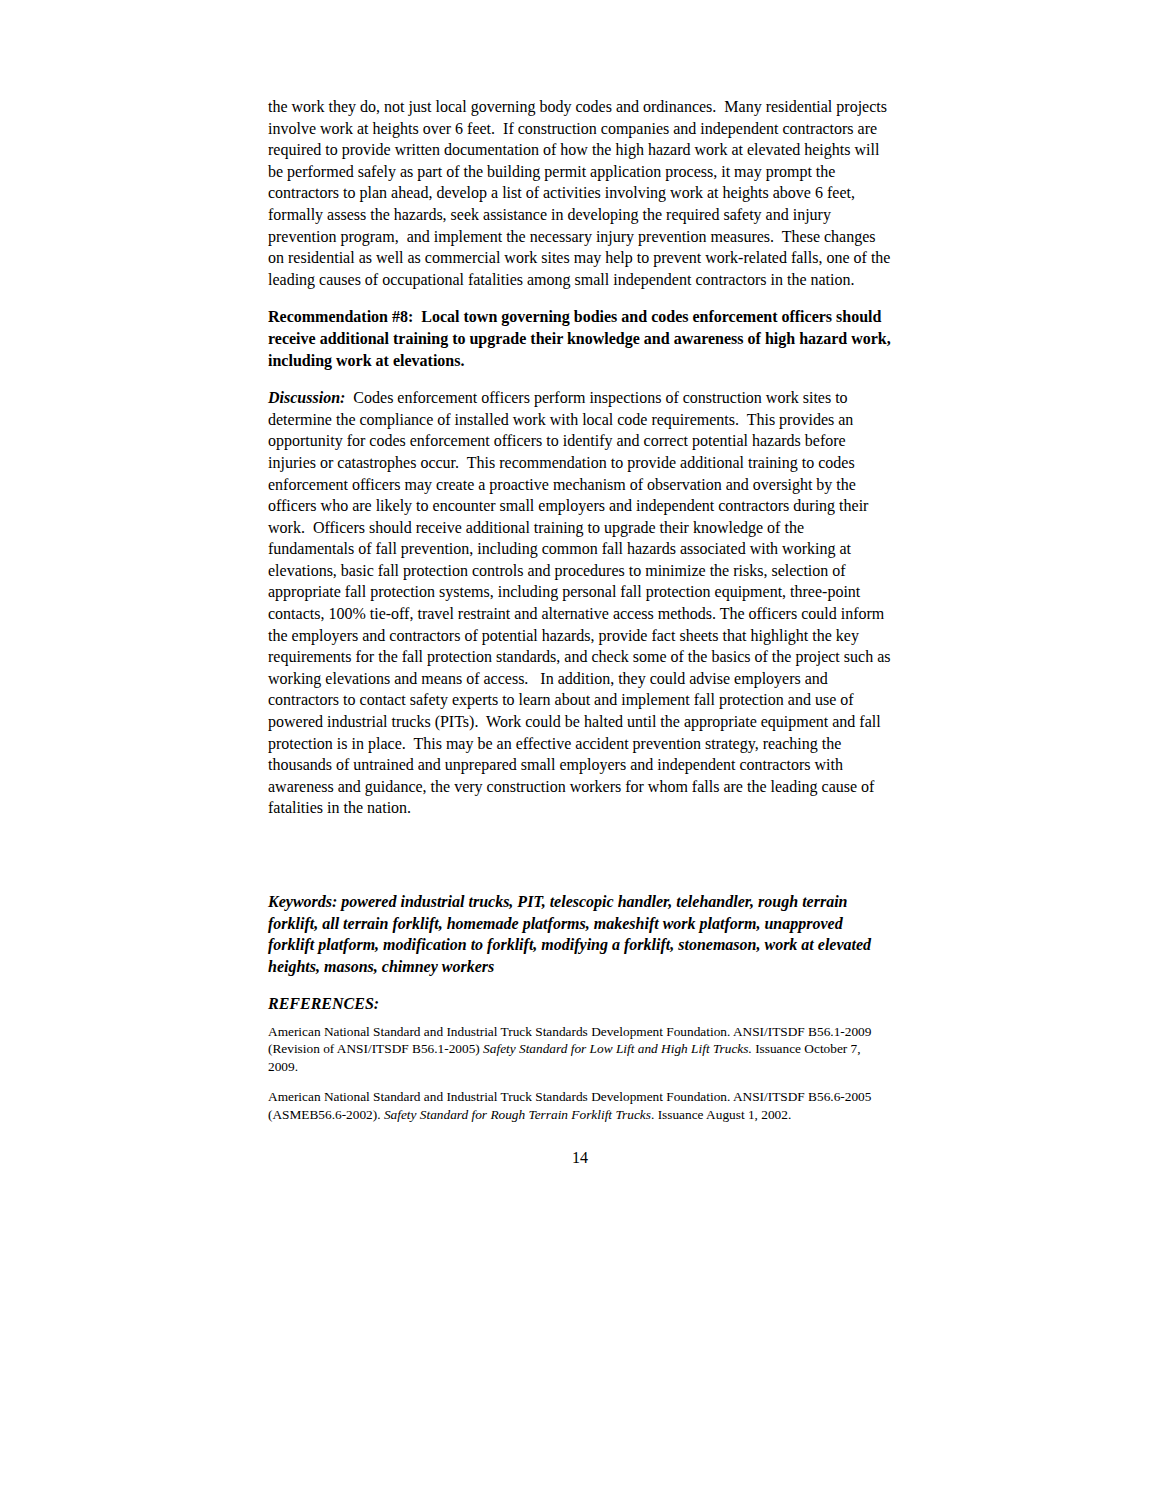the work they do, not just local governing body codes and ordinances. Many residential projects involve work at heights over 6 feet. If construction companies and independent contractors are required to provide written documentation of how the high hazard work at elevated heights will be performed safely as part of the building permit application process, it may prompt the contractors to plan ahead, develop a list of activities involving work at heights above 6 feet, formally assess the hazards, seek assistance in developing the required safety and injury prevention program, and implement the necessary injury prevention measures. These changes on residential as well as commercial work sites may help to prevent work-related falls, one of the leading causes of occupational fatalities among small independent contractors in the nation.
Recommendation #8: Local town governing bodies and codes enforcement officers should receive additional training to upgrade their knowledge and awareness of high hazard work, including work at elevations.
Discussion: Codes enforcement officers perform inspections of construction work sites to determine the compliance of installed work with local code requirements. This provides an opportunity for codes enforcement officers to identify and correct potential hazards before injuries or catastrophes occur. This recommendation to provide additional training to codes enforcement officers may create a proactive mechanism of observation and oversight by the officers who are likely to encounter small employers and independent contractors during their work. Officers should receive additional training to upgrade their knowledge of the fundamentals of fall prevention, including common fall hazards associated with working at elevations, basic fall protection controls and procedures to minimize the risks, selection of appropriate fall protection systems, including personal fall protection equipment, three-point contacts, 100% tie-off, travel restraint and alternative access methods. The officers could inform the employers and contractors of potential hazards, provide fact sheets that highlight the key requirements for the fall protection standards, and check some of the basics of the project such as working elevations and means of access. In addition, they could advise employers and contractors to contact safety experts to learn about and implement fall protection and use of powered industrial trucks (PITs). Work could be halted until the appropriate equipment and fall protection is in place. This may be an effective accident prevention strategy, reaching the thousands of untrained and unprepared small employers and independent contractors with awareness and guidance, the very construction workers for whom falls are the leading cause of fatalities in the nation.
Keywords: powered industrial trucks, PIT, telescopic handler, telehandler, rough terrain forklift, all terrain forklift, homemade platforms, makeshift work platform, unapproved forklift platform, modification to forklift, modifying a forklift, stonemason, work at elevated heights, masons, chimney workers
REFERENCES:
American National Standard and Industrial Truck Standards Development Foundation. ANSI/ITSDF B56.1-2009 (Revision of ANSI/ITSDF B56.1-2005) Safety Standard for Low Lift and High Lift Trucks. Issuance October 7, 2009.
American National Standard and Industrial Truck Standards Development Foundation. ANSI/ITSDF B56.6-2005 (ASMEB56.6-2002). Safety Standard for Rough Terrain Forklift Trucks. Issuance August 1, 2002.
14